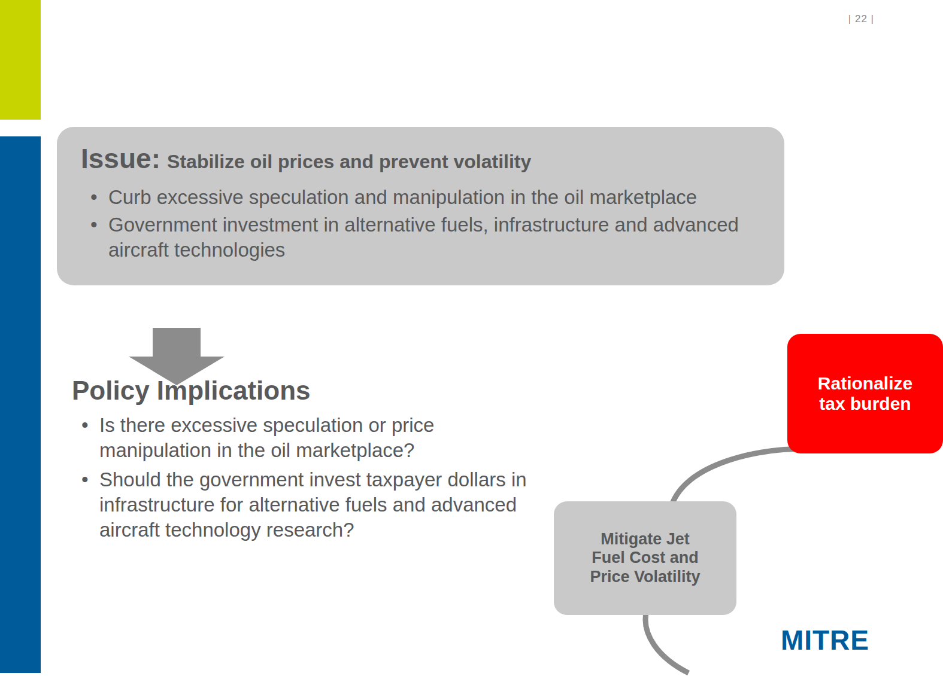| 22 |
Issue: Stabilize oil prices and prevent volatility
Curb excessive speculation and manipulation in the oil marketplace
Government investment in alternative fuels, infrastructure and advanced aircraft technologies
Policy Implications
Is there excessive speculation or price manipulation in the oil marketplace?
Should the government invest taxpayer dollars in infrastructure for alternative fuels and advanced aircraft technology research?
Rationalize
tax burden
Mitigate Jet
Fuel Cost and
Price Volatility
MITRE